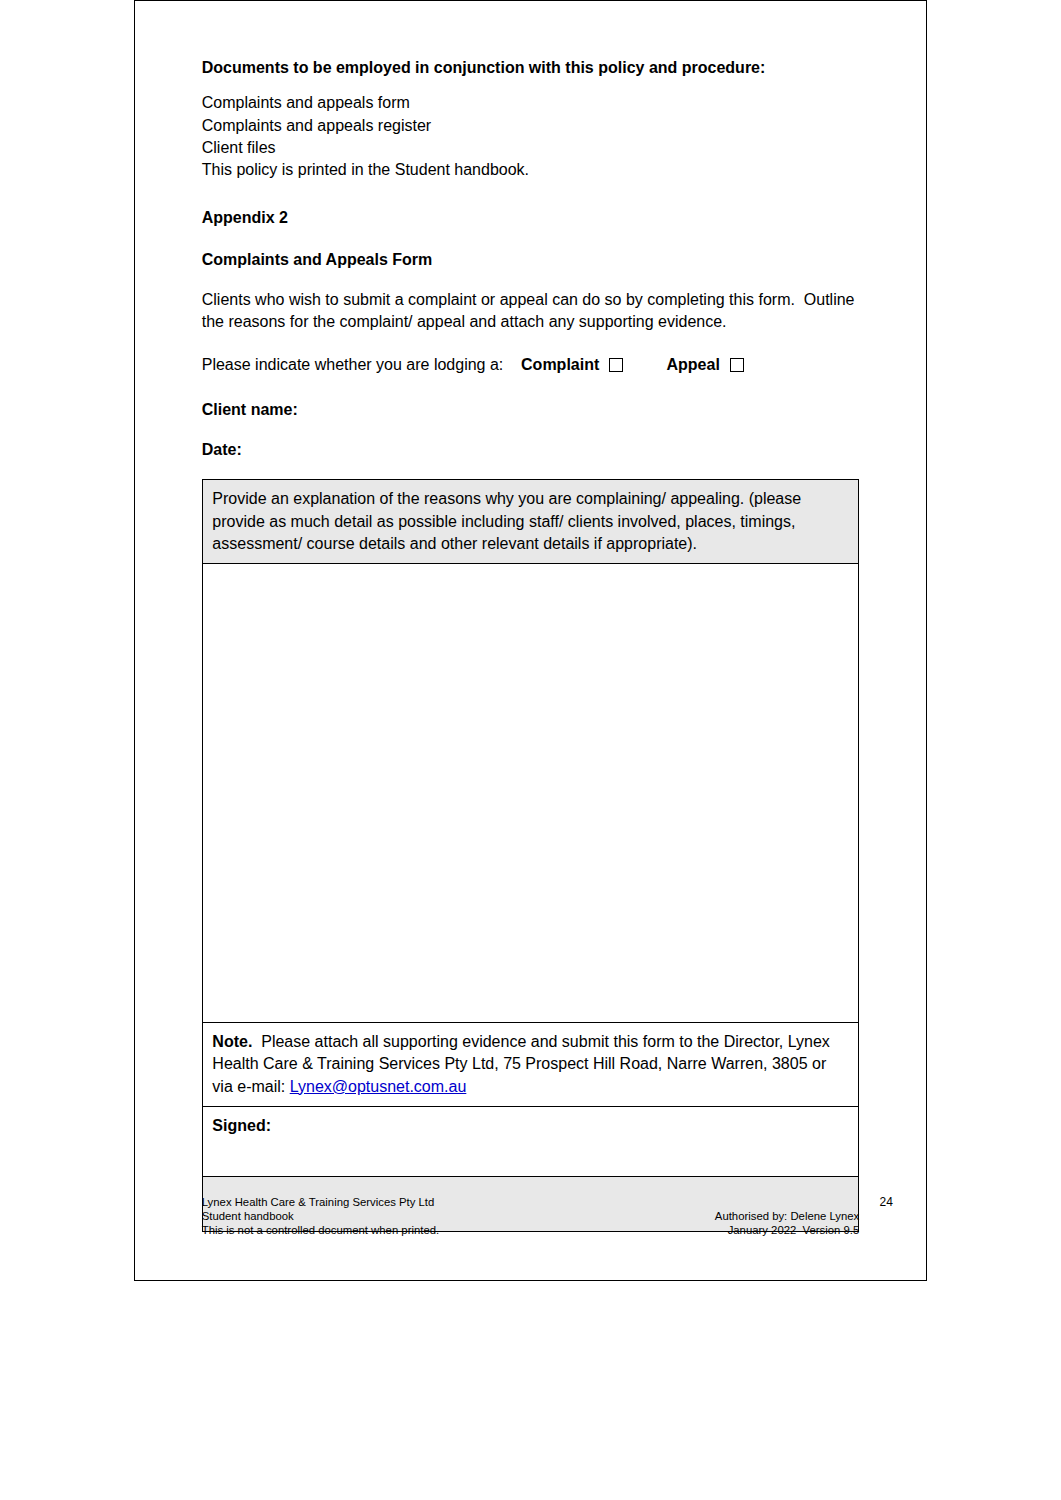Documents to be employed in conjunction with this policy and procedure:
Complaints and appeals form
Complaints and appeals register
Client files
This policy is printed in the Student handbook.
Appendix 2
Complaints and Appeals Form
Clients who wish to submit a complaint or appeal can do so by completing this form. Outline the reasons for the complaint/ appeal and attach any supporting evidence.
Please indicate whether you are lodging a: Complaint Appeal
Client name:
Date:
| Provide an explanation of the reasons why you are complaining/ appealing. (please provide as much detail as possible including staff/ clients involved, places, timings, assessment/ course details and other relevant details if appropriate). |
| Note. Please attach all supporting evidence and submit this form to the Director, Lynex Health Care & Training Services Pty Ltd, 75 Prospect Hill Road, Narre Warren, 3805 or via e-mail: Lynex@optusnet.com.au |
| Signed: |
24
Lynex Health Care & Training Services Pty Ltd
Student handbook
This is not a controlled document when printed.
Authorised by: Delene Lynex
January 2022 Version 9.5